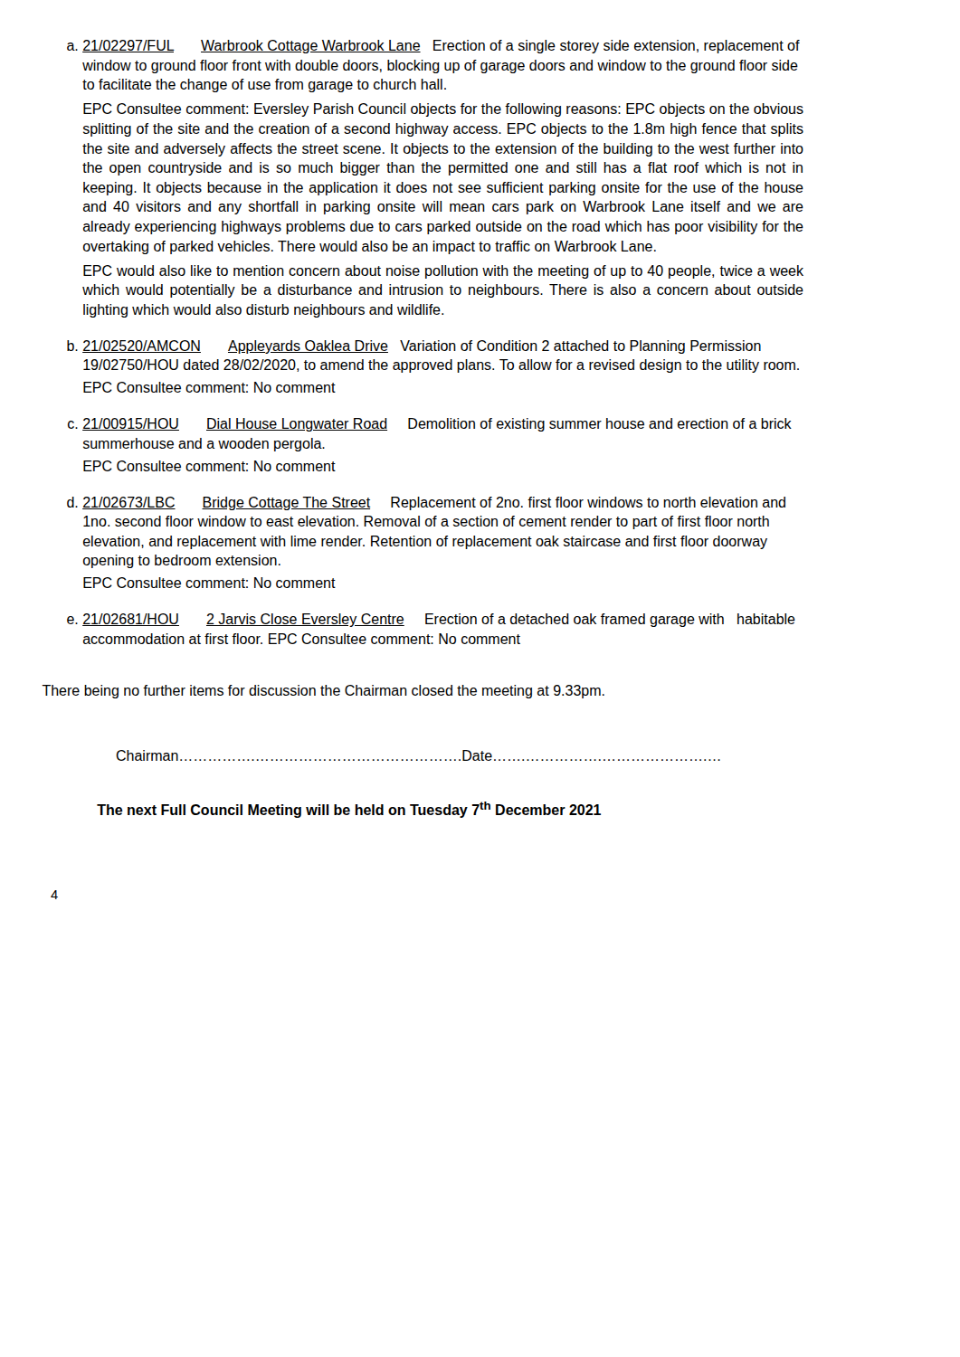21/02297/FUL Warbrook Cottage Warbrook Lane Erection of a single storey side extension, replacement of window to ground floor front with double doors, blocking up of garage doors and window to the ground floor side to facilitate the change of use from garage to church hall.
EPC Consultee comment: Eversley Parish Council objects for the following reasons: EPC objects on the obvious splitting of the site and the creation of a second highway access. EPC objects to the 1.8m high fence that splits the site and adversely affects the street scene. It objects to the extension of the building to the west further into the open countryside and is so much bigger than the permitted one and still has a flat roof which is not in keeping. It objects because in the application it does not see sufficient parking onsite for the use of the house and 40 visitors and any shortfall in parking onsite will mean cars park on Warbrook Lane itself and we are already experiencing highways problems due to cars parked outside on the road which has poor visibility for the overtaking of parked vehicles. There would also be an impact to traffic on Warbrook Lane.
EPC would also like to mention concern about noise pollution with the meeting of up to 40 people, twice a week which would potentially be a disturbance and intrusion to neighbours. There is also a concern about outside lighting which would also disturb neighbours and wildlife.
21/02520/AMCON Appleyards Oaklea Drive Variation of Condition 2 attached to Planning Permission 19/02750/HOU dated 28/02/2020, to amend the approved plans. To allow for a revised design to the utility room.
EPC Consultee comment: No comment
21/00915/HOU Dial House Longwater Road Demolition of existing summer house and erection of a brick summerhouse and a wooden pergola.
EPC Consultee comment: No comment
21/02673/LBC Bridge Cottage The Street Replacement of 2no. first floor windows to north elevation and 1no. second floor window to east elevation. Removal of a section of cement render to part of first floor north elevation, and replacement with lime render. Retention of replacement oak staircase and first floor doorway opening to bedroom extension.
EPC Consultee comment: No comment
21/02681/HOU 2 Jarvis Close Eversley Centre Erection of a detached oak framed garage with habitable accommodation at first floor. EPC Consultee comment: No comment
There being no further items for discussion the Chairman closed the meeting at 9.33pm.
Chairman…………….…………………………………….Date…….…………….………………….…
The next Full Council Meeting will be held on Tuesday 7th December 2021
4